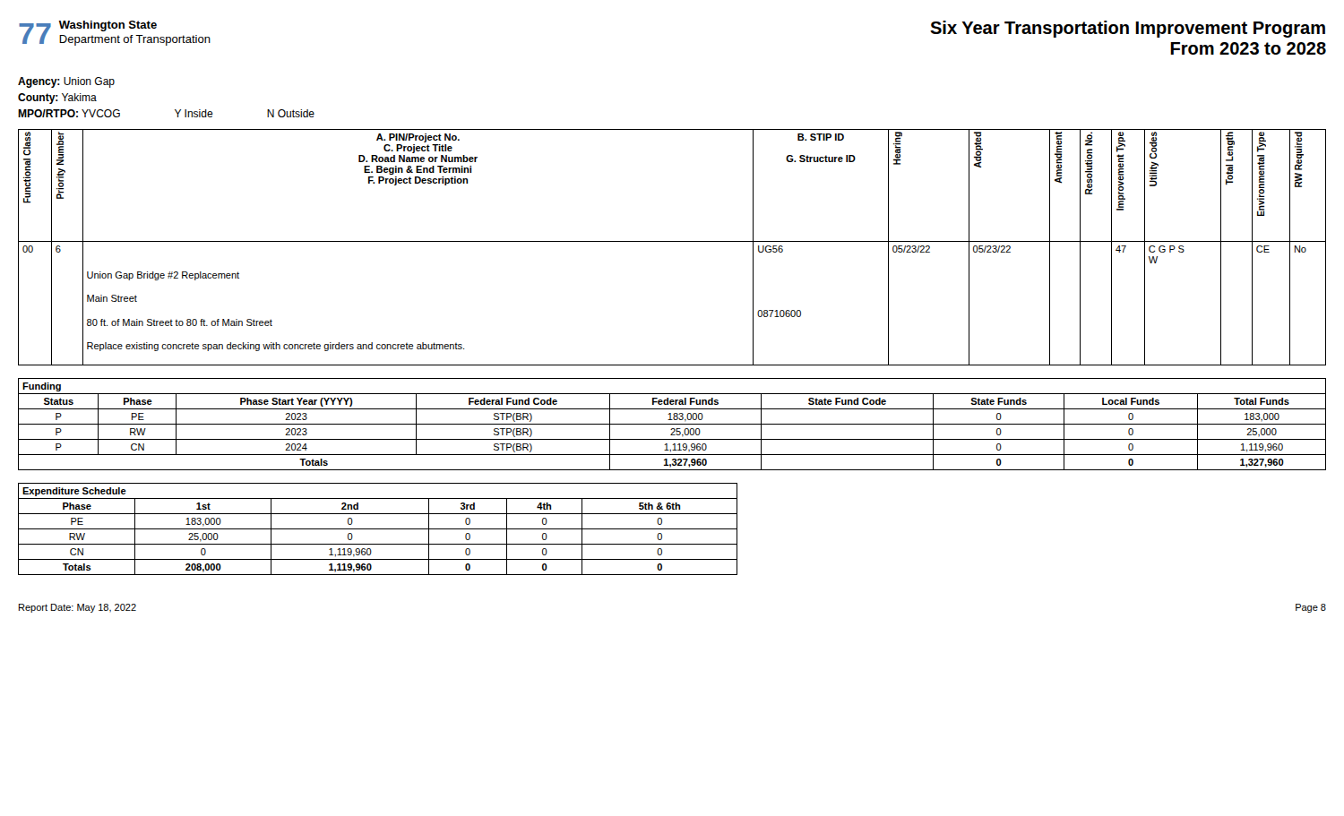77
Washington State
Department of Transportation
Six Year Transportation Improvement Program
From 2023 to 2028
Agency: Union Gap
County: Yakima
MPO/RTPO: YVCOG Y Inside N Outside
| Functional Class | Priority Number | A. PIN/Project No. C. Project Title D. Road Name or Number E. Begin & End Termini F. Project Description | B. STIP ID G. Structure ID | Hearing | Adopted | Amendment | Resolution No. | Improvement Type | Utility Codes | Total Length | Environmental Type | RW Required |
| --- | --- | --- | --- | --- | --- | --- | --- | --- | --- | --- | --- | --- |
| 00 | 6 | Union Gap Bridge #2 Replacement Main Street 80 ft. of Main Street to 80 ft. of Main Street Replace existing concrete span decking with concrete girders and concrete abutments. | UG56 08710600 | 05/23/22 | 05/23/22 | | | 47 | C G P S W | | CE | No |
Funding
| Status | Phase | Phase Start Year (YYYY) | Federal Fund Code | Federal Funds | State Fund Code | State Funds | Local Funds | Total Funds |
| --- | --- | --- | --- | --- | --- | --- | --- | --- |
| P | PE | 2023 | STP(BR) | 183,000 | | 0 | 0 | 183,000 |
| P | RW | 2023 | STP(BR) | 25,000 | | 0 | 0 | 25,000 |
| P | CN | 2024 | STP(BR) | 1,119,960 | | 0 | 0 | 1,119,960 |
| Totals | 1,327,960 | | 0 | 0 | 1,327,960 |
Expenditure Schedule
| Phase | 1st | 2nd | 3rd | 4th | 5th & 6th |
| --- | --- | --- | --- | --- | --- |
| PE | 183,000 | 0 | 0 | 0 | 0 |
| RW | 25,000 | 0 | 0 | 0 | 0 |
| CN | 0 | 1,119,960 | 0 | 0 | 0 |
| Totals | 208,000 | 1,119,960 | 0 | 0 | 0 |
Report Date: May 18, 2022
Page 8